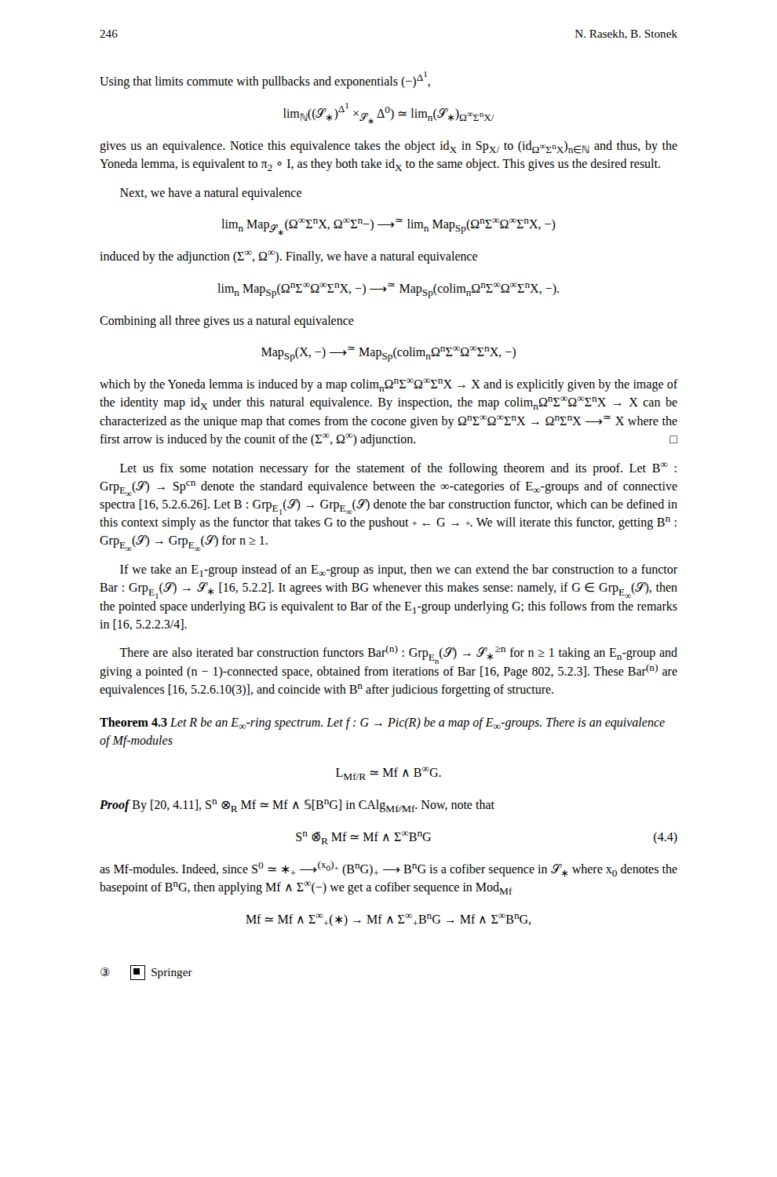246 N. Rasekh, B. Stonek
Using that limits commute with pullbacks and exponentials (−)Δ1,
limℕ((𝒮∗)Δ1 ×𝒮∗ Δ0) ≃ limn(𝒮∗)Ω∞ΣnX/
gives us an equivalence. Notice this equivalence takes the object idX in SpX/ to (idΩ∞ΣnX)n∈ℕ and thus, by the Yoneda lemma, is equivalent to π2 ∘ I, as they both take idX to the same object. This gives us the desired result.
Next, we have a natural equivalence
limn Map𝒮∗(Ω∞ΣnX, Ω∞Σn−) ⟶≃ limn MapSp(ΩnΣ∞Ω∞ΣnX, −)
induced by the adjunction (Σ∞, Ω∞). Finally, we have a natural equivalence
limn MapSp(ΩnΣ∞Ω∞ΣnX, −) ⟶≃ MapSp(colimnΩnΣ∞Ω∞ΣnX, −).
Combining all three gives us a natural equivalence
MapSp(X, −) ⟶≃ MapSp(colimnΩnΣ∞Ω∞ΣnX, −)
which by the Yoneda lemma is induced by a map colimnΩnΣ∞Ω∞ΣnX → X and is explicitly given by the image of the identity map idX under this natural equivalence. By inspection, the map colimnΩnΣ∞Ω∞ΣnX → X can be characterized as the unique map that comes from the cocone given by ΩnΣ∞Ω∞ΣnX → ΩnΣnX ⟶≃ X where the first arrow is induced by the counit of the (Σ∞, Ω∞) adjunction. □
Let us fix some notation necessary for the statement of the following theorem and its proof. Let B∞ : GrpE∞(𝒮) → Spcn denote the standard equivalence between the ∞-categories of E∞-groups and of connective spectra [16, 5.2.6.26]. Let B : GrpE1(𝒮) → GrpE∞(𝒮) denote the bar construction functor, which can be defined in this context simply as the functor that takes G to the pushout ∗ ← G → ∗. We will iterate this functor, getting Bn : GrpE∞(𝒮) → GrpE∞(𝒮) for n ≥ 1.
If we take an E1-group instead of an E∞-group as input, then we can extend the bar construction to a functor Bar : GrpE1(𝒮) → 𝒮∗ [16, 5.2.2]. It agrees with BG whenever this makes sense: namely, if G ∈ GrpE∞(𝒮), then the pointed space underlying BG is equivalent to Bar of the E1-group underlying G; this follows from the remarks in [16, 5.2.2.3/4].
There are also iterated bar construction functors Bar(n) : GrpEn(𝒮) → 𝒮∗≥n for n ≥ 1 taking an En-group and giving a pointed (n − 1)-connected space, obtained from iterations of Bar [16, Page 802, 5.2.3]. These Bar(n) are equivalences [16, 5.2.6.10(3)], and coincide with Bn after judicious forgetting of structure.
Theorem 4.3 Let R be an E∞-ring spectrum. Let f : G → Pic(R) be a map of E∞-groups. There is an equivalence of Mf-modules
LMf/R ≃ Mf ∧ B∞G.
Proof By [20, 4.11], Sn ⊗R Mf ≃ Mf ∧ 𝕊[BnG] in CAlgMf∕∕Mf. Now, note that
Sn ⊗̃R Mf ≃ Mf ∧ Σ∞BnG (4.4)
as Mf-modules. Indeed, since S0 ≃ ∗+ ⟶(x0)+ (BnG)+ ⟶ BnG is a cofiber sequence in 𝒮∗ where x0 denotes the basepoint of BnG, then applying Mf ∧ Σ∞(−) we get a cofiber sequence in ModMf
Mf ≃ Mf ∧ Σ∞+(∗) → Mf ∧ Σ∞+BnG → Mf ∧ Σ∞BnG,
③ Springer